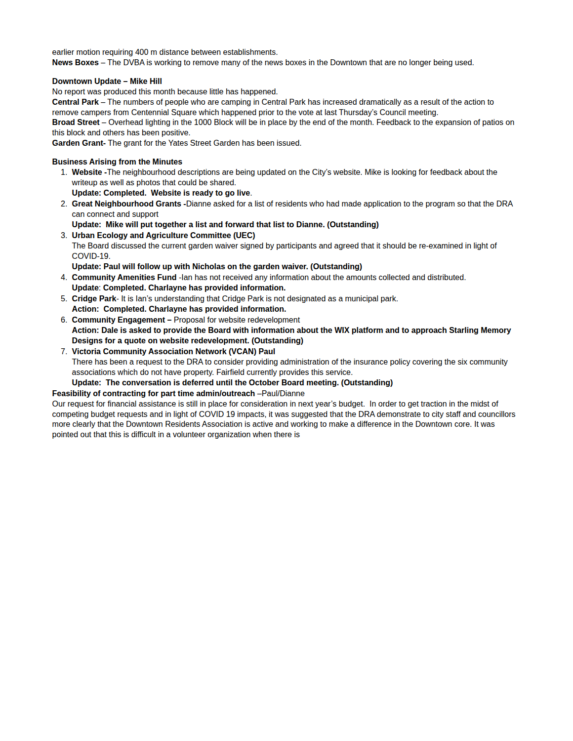earlier motion requiring 400 m distance between establishments.
News Boxes – The DVBA is working to remove many of the news boxes in the Downtown that are no longer being used.
Downtown Update – Mike Hill
No report was produced this month because little has happened.
Central Park – The numbers of people who are camping in Central Park has increased dramatically as a result of the action to remove campers from Centennial Square which happened prior to the vote at last Thursday’s Council meeting.
Broad Street – Overhead lighting in the 1000 Block will be in place by the end of the month. Feedback to the expansion of patios on this block and others has been positive.
Garden Grant- The grant for the Yates Street Garden has been issued.
Business Arising from the Minutes
Website -The neighbourhood descriptions are being updated on the City’s website. Mike is looking for feedback about the writeup as well as photos that could be shared.
Update: Completed. Website is ready to go live.
Great Neighbourhood Grants -Dianne asked for a list of residents who had made application to the program so that the DRA can connect and support
Update: Mike will put together a list and forward that list to Dianne. (Outstanding)
Urban Ecology and Agriculture Committee (UEC)
The Board discussed the current garden waiver signed by participants and agreed that it should be re-examined in light of COVID-19.
Update: Paul will follow up with Nicholas on the garden waiver. (Outstanding)
Community Amenities Fund -Ian has not received any information about the amounts collected and distributed.
Update: Completed. Charlayne has provided information.
Cridge Park- It is Ian’s understanding that Cridge Park is not designated as a municipal park.
Action: Completed. Charlayne has provided information.
Community Engagement – Proposal for website redevelopment
Action: Dale is asked to provide the Board with information about the WIX platform and to approach Starling Memory Designs for a quote on website redevelopment. (Outstanding)
Victoria Community Association Network (VCAN) Paul
There has been a request to the DRA to consider providing administration of the insurance policy covering the six community associations which do not have property. Fairfield currently provides this service.
Update: The conversation is deferred until the October Board meeting. (Outstanding)
Feasibility of contracting for part time admin/outreach –Paul/Dianne
Our request for financial assistance is still in place for consideration in next year’s budget. In order to get traction in the midst of competing budget requests and in light of COVID 19 impacts, it was suggested that the DRA demonstrate to city staff and councillors more clearly that the Downtown Residents Association is active and working to make a difference in the Downtown core. It was pointed out that this is difficult in a volunteer organization when there is